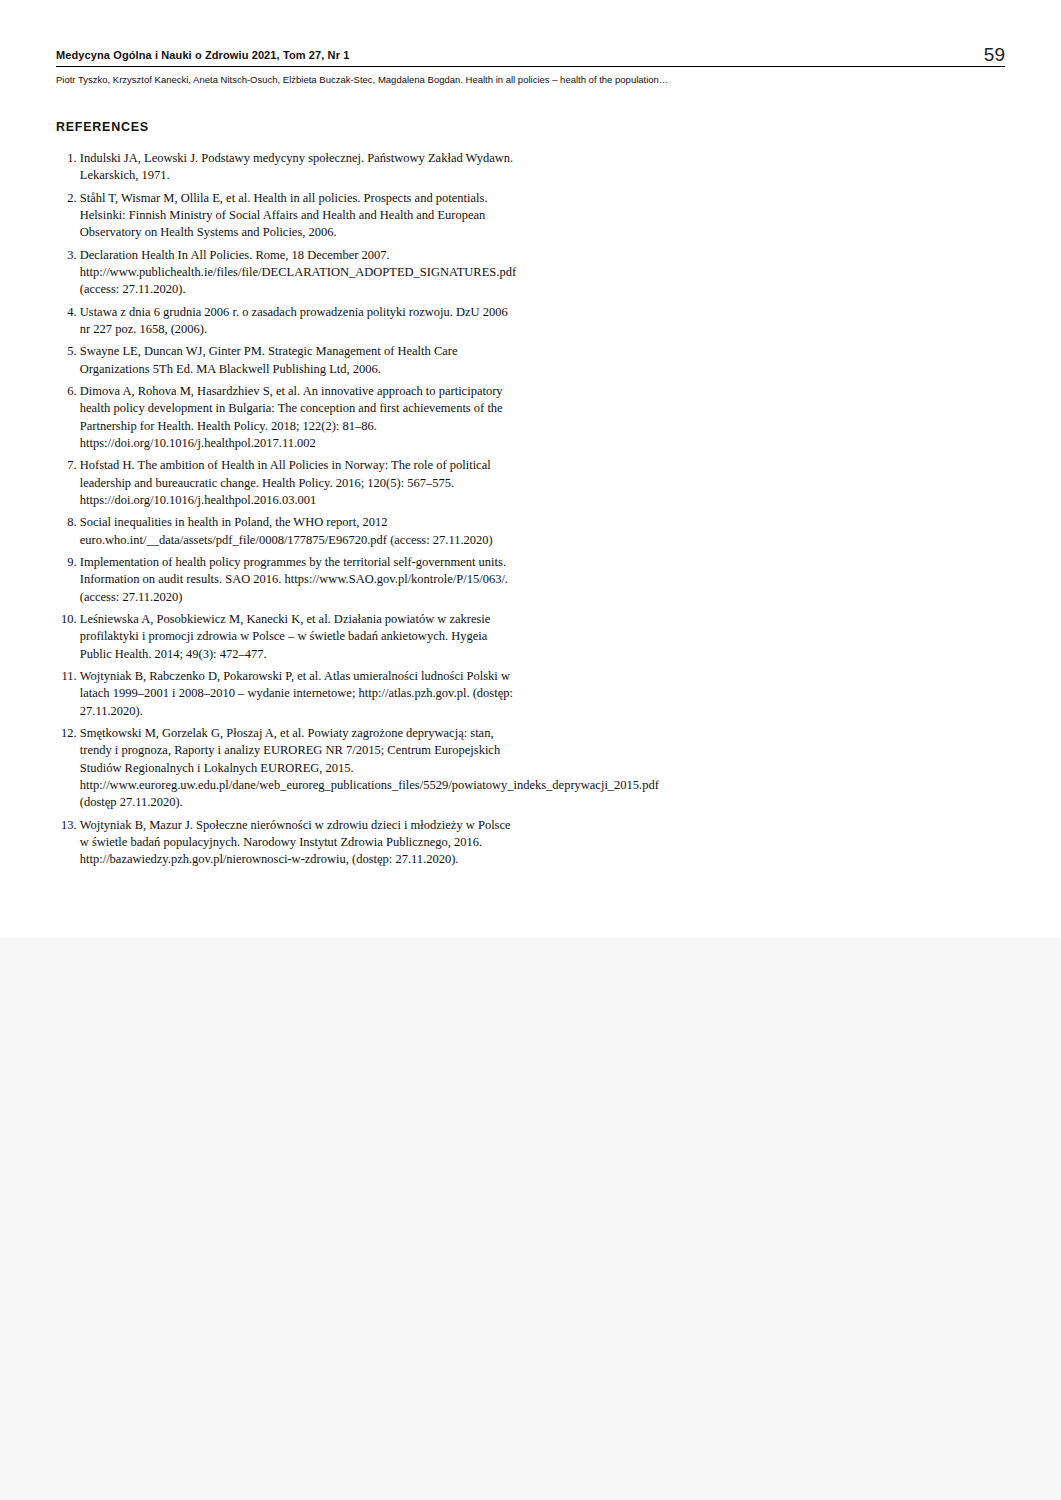59
Medycyna Ogólna i Nauki o Zdrowiu 2021, Tom 27, Nr 1
Piotr Tyszko, Krzysztof Kanecki, Aneta Nitsch-Osuch, Elżbieta Buczak-Stec, Magdalena Bogdan. Health in all policies – health of the population…
REFERENCES
Indulski JA, Leowski J. Podstawy medycyny społecznej. Państwowy Zakład Wydawn. Lekarskich, 1971.
Ståhl T, Wismar M, Ollila E, et al. Health in all policies. Prospects and potentials. Helsinki: Finnish Ministry of Social Affairs and Health and Health and European Observatory on Health Systems and Policies, 2006.
Declaration Health In All Policies. Rome, 18 December 2007. http://www.publichealth.ie/files/file/DECLARATION_ADOPTED_SIGNATURES.pdf (access: 27.11.2020).
Ustawa z dnia 6 grudnia 2006 r. o zasadach prowadzenia polityki rozwoju. DzU 2006 nr 227 poz. 1658, (2006).
Swayne LE, Duncan WJ, Ginter PM. Strategic Management of Health Care Organizations 5Th Ed. MA Blackwell Publishing Ltd, 2006.
Dimova A, Rohova M, Hasardzhiev S, et al. An innovative approach to participatory health policy development in Bulgaria: The conception and first achievements of the Partnership for Health. Health Policy. 2018; 122(2): 81–86. https://doi.org/10.1016/j.healthpol.2017.11.002
Hofstad H. The ambition of Health in All Policies in Norway: The role of political leadership and bureaucratic change. Health Policy. 2016; 120(5): 567–575. https://doi.org/10.1016/j.healthpol.2016.03.001
Social inequalities in health in Poland, the WHO report, 2012 euro.who.int/__data/assets/pdf_file/0008/177875/E96720.pdf (access: 27.11.2020)
Implementation of health policy programmes by the territorial self-government units. Information on audit results. SAO 2016. https://www.SAO.gov.pl/kontrole/P/15/063/. (access: 27.11.2020)
Leśniewska A, Posobkiewicz M, Kanecki K, et al. Działania powiatów w zakresie profilaktyki i promocji zdrowia w Polsce – w świetle badań ankietowych. Hygeia Public Health. 2014; 49(3): 472–477.
Wojtyniak B, Rabczenko D, Pokarowski P, et al. Atlas umieralności ludności Polski w latach 1999–2001 i 2008–2010 – wydanie internetowe; http://atlas.pzh.gov.pl. (dostęp: 27.11.2020).
Smętkowski M, Gorzelak G, Płoszaj A, et al. Powiaty zagrożone deprywacją: stan, trendy i prognoza, Raporty i analizy EUROREG NR 7/2015; Centrum Europejskich Studiów Regionalnych i Lokalnych EUROREG, 2015. http://www.euroreg.uw.edu.pl/dane/web_euroreg_publications_files/5529/powiatowy_indeks_deprywacji_2015.pdf (dostęp 27.11.2020).
Wojtyniak B, Mazur J. Społeczne nierówności w zdrowiu dzieci i młodzieży w Polsce w świetle badań populacyjnych. Narodowy Instytut Zdrowia Publicznego, 2016. http://bazawiedzy.pzh.gov.pl/nierownosci-w-zdrowiu, (dostęp: 27.11.2020).